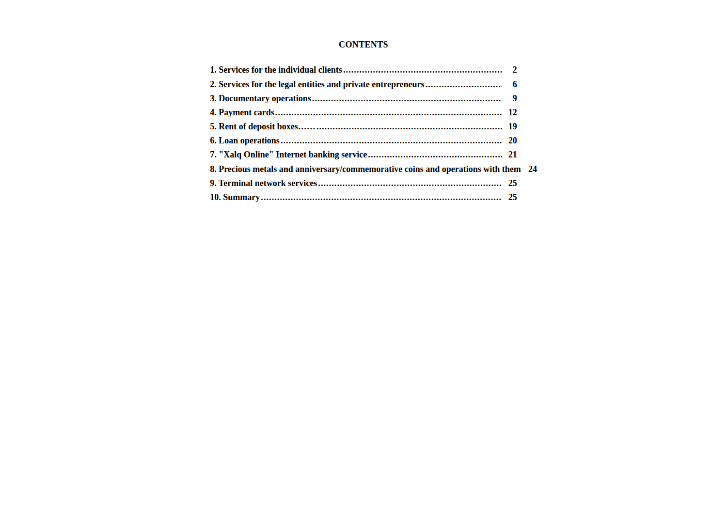CONTENTS
1. Services for the individual clients .................................................................................................. 2
2. Services for the legal entities and private entrepreneurs ....................................................... 6
3. Documentary operations ............................................................................................. 9
4. Payment cards ......................................................................................................... 12
5. Rent of deposit boxes…… ......................................................................................... 19
6. Loan operations ....................................................................................................... 20
7. "Xalq Online" Internet banking service .................................................................. 21
8. Precious metals and anniversary/commemorative coins and operations with them ............. 24
9. Terminal network services ......................................................................................... 25
10. Summary ................................................................................................................. 25